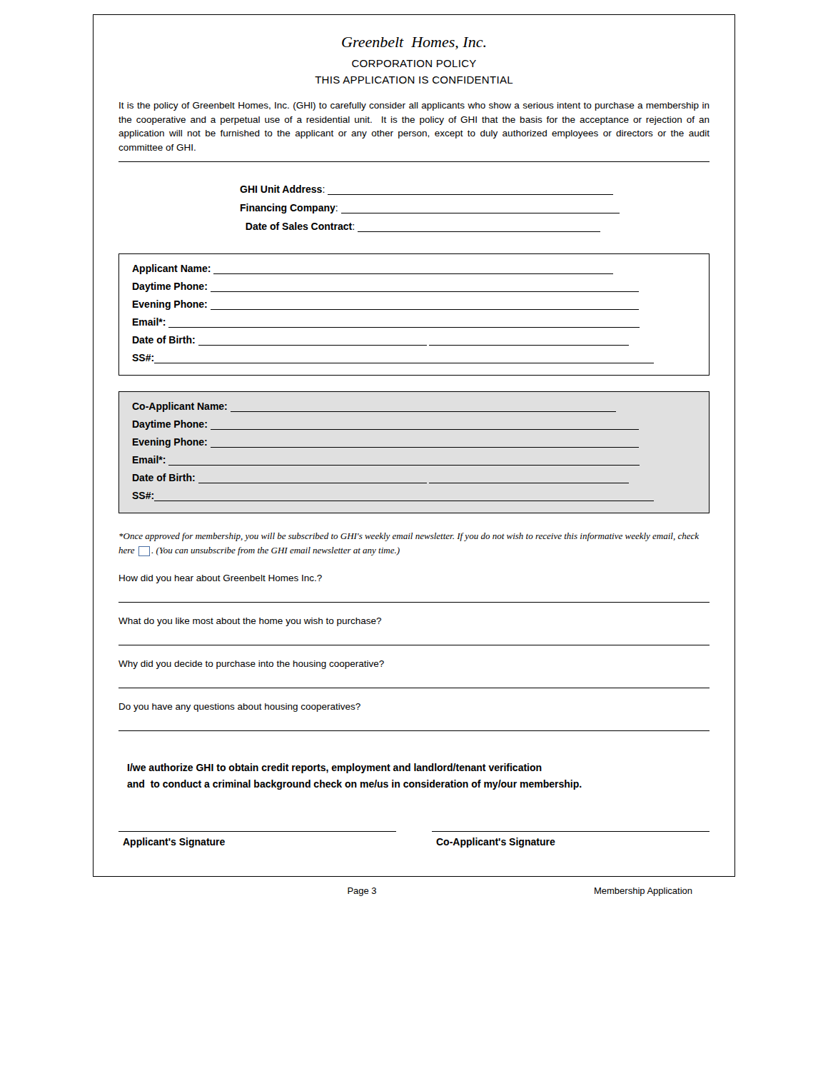Greenbelt Homes, Inc.
CORPORATION POLICY
THIS APPLICATION IS CONFIDENTIAL
It is the policy of Greenbelt Homes, Inc. (GHl) to carefully consider all applicants who show a serious intent to purchase a membership in the cooperative and a perpetual use of a residential unit. It is the policy of GHI that the basis for the acceptance or rejection of an application will not be furnished to the applicant or any other person, except to duly authorized employees or directors or the audit committee of GHI.
GHI Unit Address:
Financing Company:
Date of Sales Contract:
Applicant Name:
Daytime Phone:
Evening Phone:
Email*:
Date of Birth:
SS#:
Co-Applicant Name:
Daytime Phone:
Evening Phone:
Email*:
Date of Birth:
SS#:
*Once approved for membership, you will be subscribed to GHI's weekly email newsletter. If you do not wish to receive this informative weekly email, check here . (You can unsubscribe from the GHI email newsletter at any time.)
How did you hear about Greenbelt Homes Inc.?
What do you like most about the home you wish to purchase?
Why did you decide to purchase into the housing cooperative?
Do you have any questions about housing cooperatives?
I/we authorize GHI to obtain credit reports, employment and landlord/tenant verification
and to conduct a criminal background check on me/us in consideration of my/our membership.
Applicant's Signature
Co-Applicant's Signature
Page 3 Membership Application